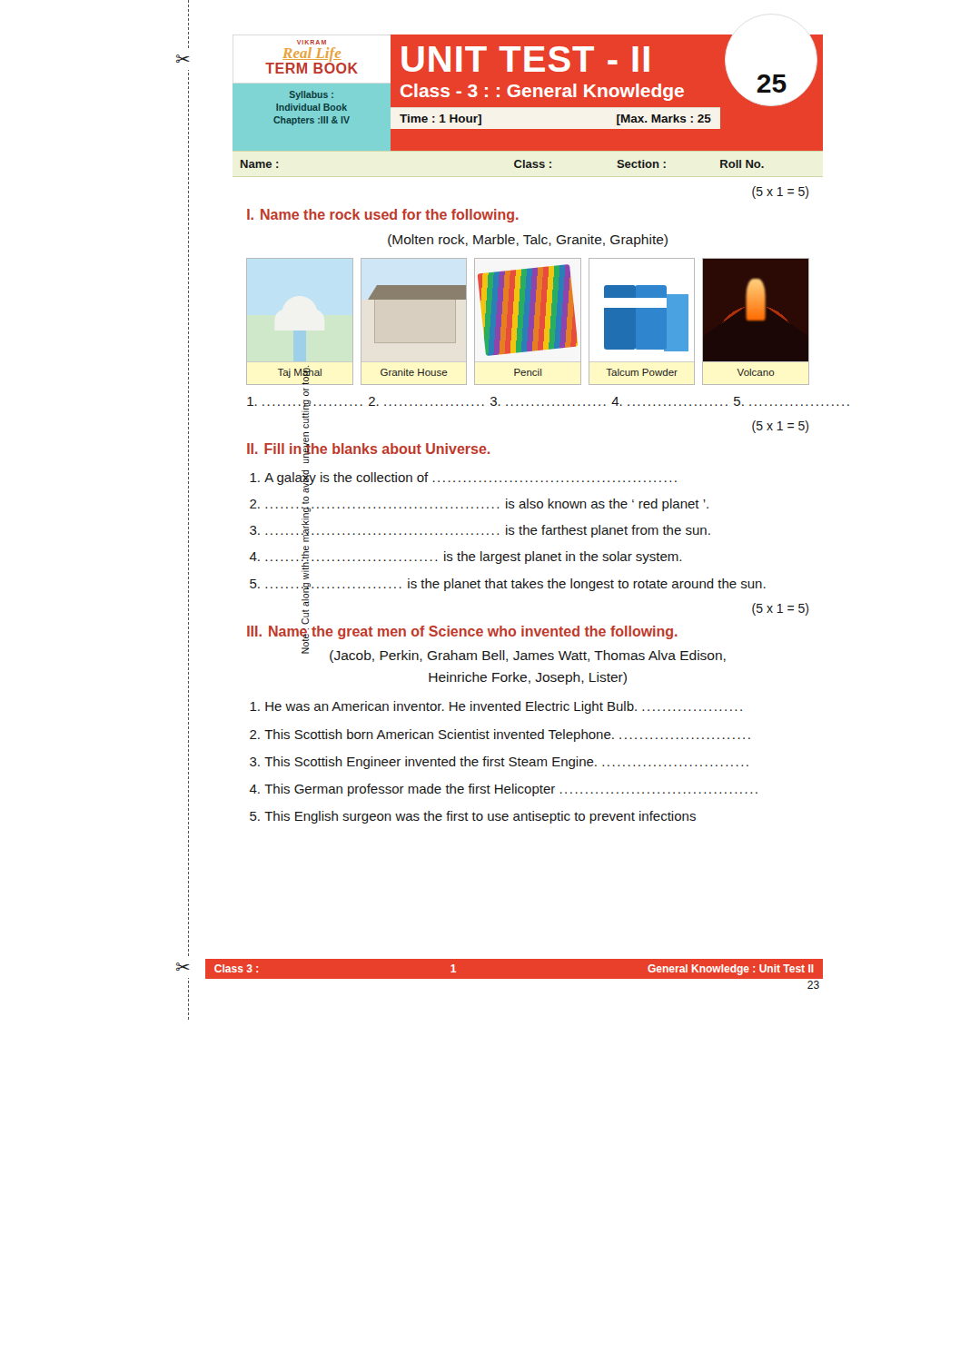✂
✂
Note : Cut along with the marking to avoid uneven cutting or torn.
VIKRAM
Real Life
TERM BOOK
Syllabus :
Individual Book
Chapters :III & IV
UNIT TEST - II
Class - 3 : : General Knowledge
Time : 1 Hour] [Max. Marks : 25
25
Name :
Class :
Section :
Roll No.
(5 x 1 = 5)
I. Name the rock used for the following.
(Molten rock, Marble, Talc, Granite, Graphite)
Taj Mahal
Granite House
Pencil
Talcum Powder
Volcano
1. .................... 2. .................... 3. .................... 4. .................... 5. ....................
(5 x 1 = 5)
II. Fill in the blanks about Universe.
A galaxy is the collection of ................................................
.............................................. is also known as the ‘ red planet ’.
.............................................. is the farthest planet from the sun.
.................................. is the largest planet in the solar system.
........................... is the planet that takes the longest to rotate around the sun.
(5 x 1 = 5)
III. Name the great men of Science who invented the following.
(Jacob, Perkin, Graham Bell, James Watt, Thomas Alva Edison,
Heinriche Forke, Joseph, Lister)
He was an American inventor. He invented Electric Light Bulb. ....................
This Scottish born American Scientist invented Telephone. ..........................
This Scottish Engineer invented the first Steam Engine. .............................
This German professor made the first Helicopter .......................................
This English surgeon was the first to use antiseptic to prevent infections
Class 3 :
1
General Knowledge : Unit Test II
23